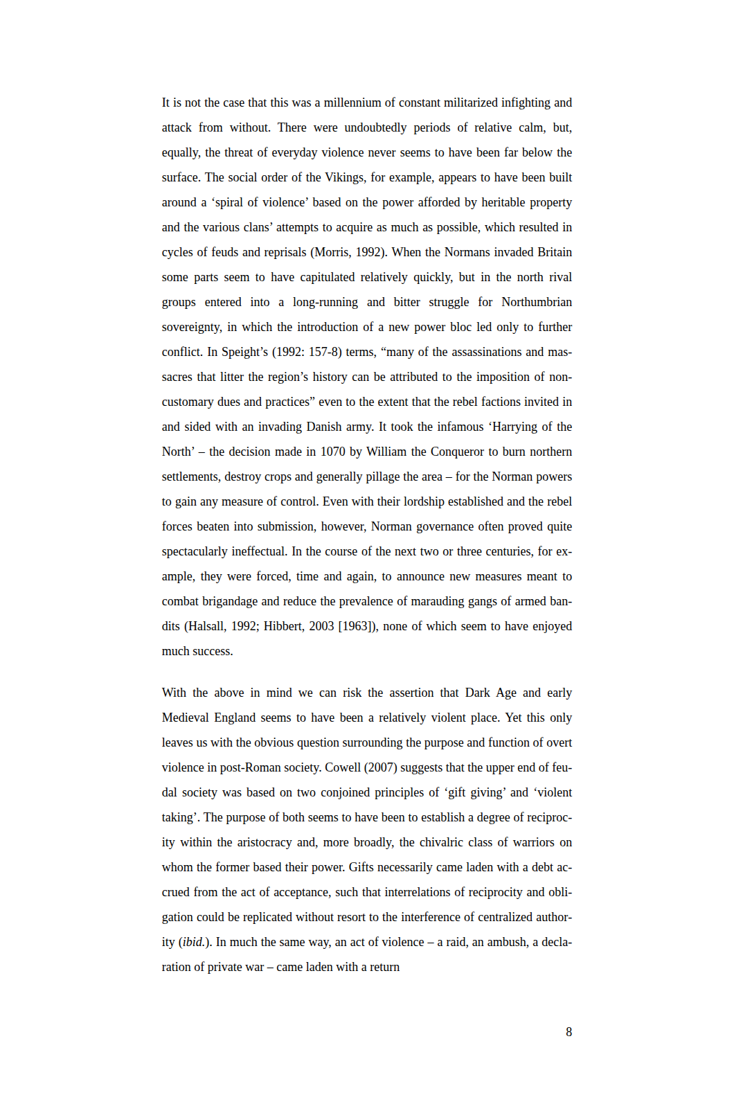It is not the case that this was a millennium of constant militarized infighting and attack from without. There were undoubtedly periods of relative calm, but, equally, the threat of everyday violence never seems to have been far below the surface. The social order of the Vikings, for example, appears to have been built around a ‘spiral of violence’ based on the power afforded by heritable property and the various clans’ attempts to acquire as much as possible, which resulted in cycles of feuds and reprisals (Morris, 1992). When the Normans invaded Britain some parts seem to have capitulated relatively quickly, but in the north rival groups entered into a long-running and bitter struggle for Northumbrian sovereignty, in which the introduction of a new power bloc led only to further conflict. In Speight’s (1992: 157-8) terms, “many of the assassinations and massacres that litter the region’s history can be attributed to the imposition of non-customary dues and practices” even to the extent that the rebel factions invited in and sided with an invading Danish army. It took the infamous ‘Harrying of the North’ – the decision made in 1070 by William the Conqueror to burn northern settlements, destroy crops and generally pillage the area – for the Norman powers to gain any measure of control. Even with their lordship established and the rebel forces beaten into submission, however, Norman governance often proved quite spectacularly ineffectual. In the course of the next two or three centuries, for example, they were forced, time and again, to announce new measures meant to combat brigandage and reduce the prevalence of marauding gangs of armed bandits (Halsall, 1992; Hibbert, 2003 [1963]), none of which seem to have enjoyed much success.
With the above in mind we can risk the assertion that Dark Age and early Medieval England seems to have been a relatively violent place. Yet this only leaves us with the obvious question surrounding the purpose and function of overt violence in post-Roman society. Cowell (2007) suggests that the upper end of feudal society was based on two conjoined principles of ‘gift giving’ and ‘violent taking’. The purpose of both seems to have been to establish a degree of reciprocity within the aristocracy and, more broadly, the chivalric class of warriors on whom the former based their power. Gifts necessarily came laden with a debt accrued from the act of acceptance, such that interrelations of reciprocity and obligation could be replicated without resort to the interference of centralized authority (ibid.). In much the same way, an act of violence – a raid, an ambush, a declaration of private war – came laden with a return
8